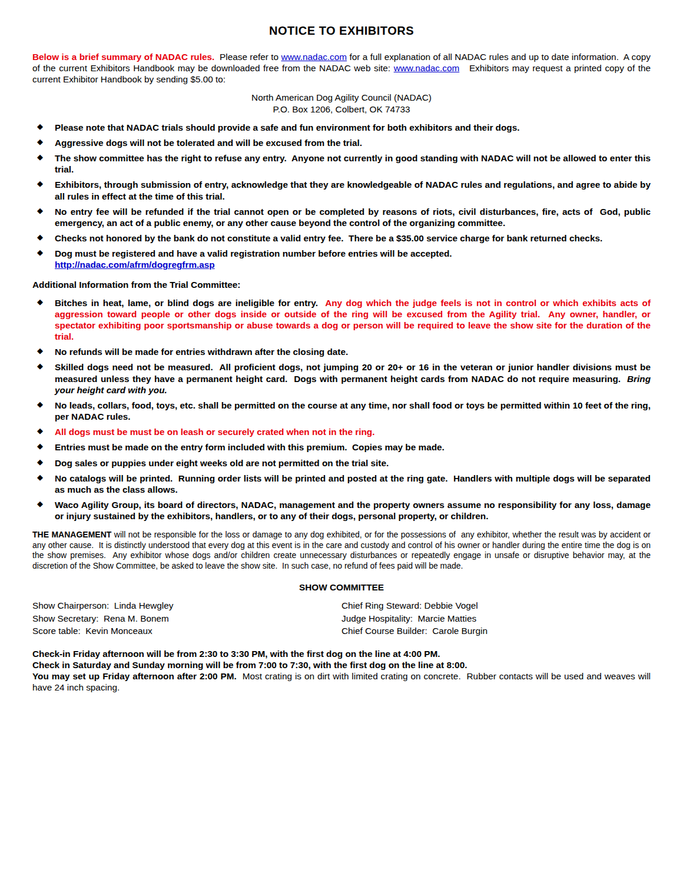NOTICE TO EXHIBITORS
Below is a brief summary of NADAC rules. Please refer to www.nadac.com for a full explanation of all NADAC rules and up to date information. A copy of the current Exhibitors Handbook may be downloaded free from the NADAC web site: www.nadac.com Exhibitors may request a printed copy of the current Exhibitor Handbook by sending $5.00 to:
North American Dog Agility Council (NADAC)
P.O. Box 1206, Colbert, OK 74733
Please note that NADAC trials should provide a safe and fun environment for both exhibitors and their dogs.
Aggressive dogs will not be tolerated and will be excused from the trial.
The show committee has the right to refuse any entry. Anyone not currently in good standing with NADAC will not be allowed to enter this trial.
Exhibitors, through submission of entry, acknowledge that they are knowledgeable of NADAC rules and regulations, and agree to abide by all rules in effect at the time of this trial.
No entry fee will be refunded if the trial cannot open or be completed by reasons of riots, civil disturbances, fire, acts of God, public emergency, an act of a public enemy, or any other cause beyond the control of the organizing committee.
Checks not honored by the bank do not constitute a valid entry fee. There be a $35.00 service charge for bank returned checks.
Dog must be registered and have a valid registration number before entries will be accepted.
http://nadac.com/afrm/dogregfrm.asp
Additional Information from the Trial Committee:
Bitches in heat, lame, or blind dogs are ineligible for entry. Any dog which the judge feels is not in control or which exhibits acts of aggression toward people or other dogs inside or outside of the ring will be excused from the Agility trial. Any owner, handler, or spectator exhibiting poor sportsmanship or abuse towards a dog or person will be required to leave the show site for the duration of the trial.
No refunds will be made for entries withdrawn after the closing date.
Skilled dogs need not be measured. All proficient dogs, not jumping 20 or 20+ or 16 in the veteran or junior handler divisions must be measured unless they have a permanent height card. Dogs with permanent height cards from NADAC do not require measuring. Bring your height card with you.
No leads, collars, food, toys, etc. shall be permitted on the course at any time, nor shall food or toys be permitted within 10 feet of the ring, per NADAC rules.
All dogs must be must be on leash or securely crated when not in the ring.
Entries must be made on the entry form included with this premium. Copies may be made.
Dog sales or puppies under eight weeks old are not permitted on the trial site.
No catalogs will be printed. Running order lists will be printed and posted at the ring gate. Handlers with multiple dogs will be separated as much as the class allows.
Waco Agility Group, its board of directors, NADAC, management and the property owners assume no responsibility for any loss, damage or injury sustained by the exhibitors, handlers, or to any of their dogs, personal property, or children.
THE MANAGEMENT will not be responsible for the loss or damage to any dog exhibited, or for the possessions of any exhibitor, whether the result was by accident or any other cause. It is distinctly understood that every dog at this event is in the care and custody and control of his owner or handler during the entire time the dog is on the show premises. Any exhibitor whose dogs and/or children create unnecessary disturbances or repeatedly engage in unsafe or disruptive behavior may, at the discretion of the Show Committee, be asked to leave the show site. In such case, no refund of fees paid will be made.
SHOW COMMITTEE
| Show Chairperson: Linda Hewgley | Chief Ring Steward: Debbie Vogel |
| Show Secretary: Rena M. Bonem | Judge Hospitality: Marcie Matties |
| Score table: Kevin Monceaux | Chief Course Builder: Carole Burgin |
Check-in Friday afternoon will be from 2:30 to 3:30 PM, with the first dog on the line at 4:00 PM.
Check in Saturday and Sunday morning will be from 7:00 to 7:30, with the first dog on the line at 8:00.
You may set up Friday afternoon after 2:00 PM. Most crating is on dirt with limited crating on concrete. Rubber contacts will be used and weaves will have 24 inch spacing.